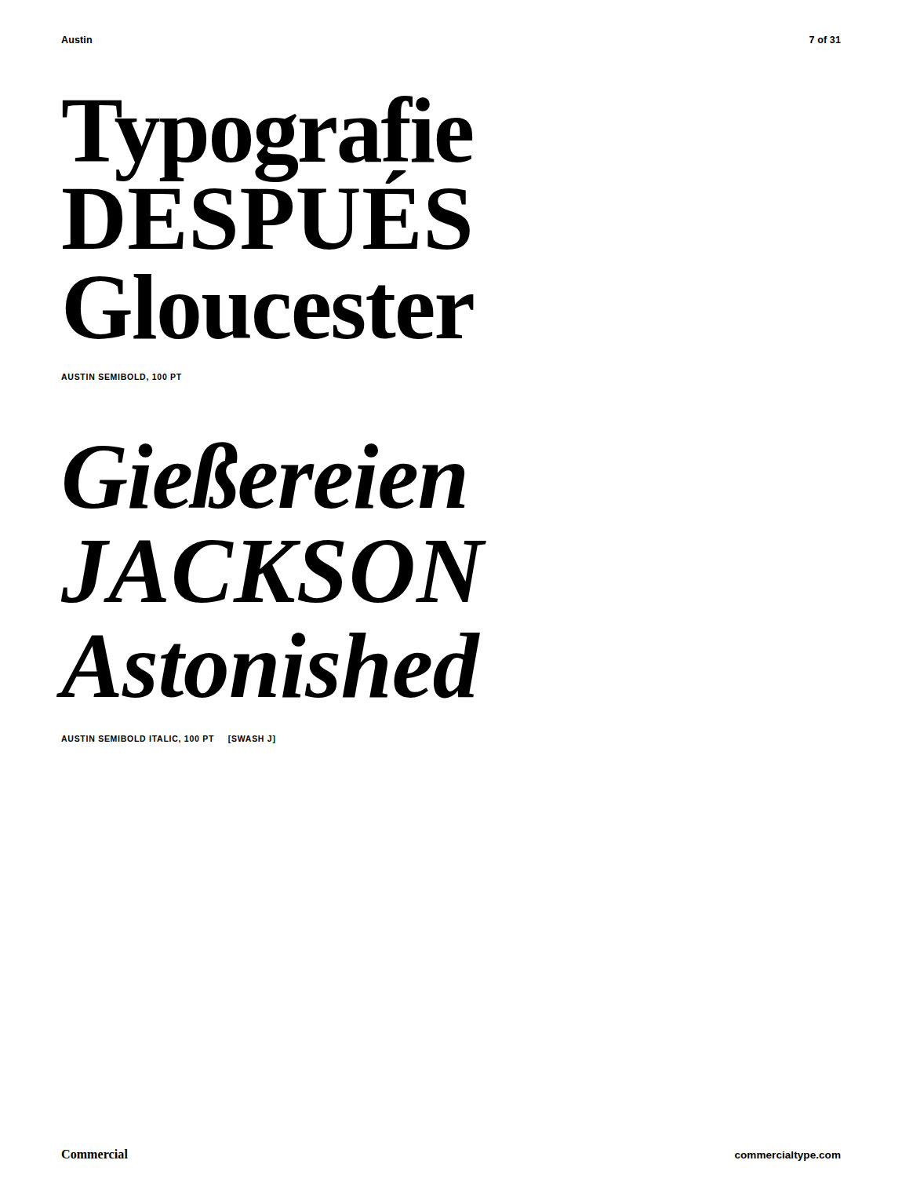Austin 7 of 31
Typografie
DESPUÉS
Gloucester
Austin Semibold, 100 pt
Gießereien
JACKSON
Astonished
Austin Semibold Italic, 100 pt [swash J]
Commercial commercialtype.com